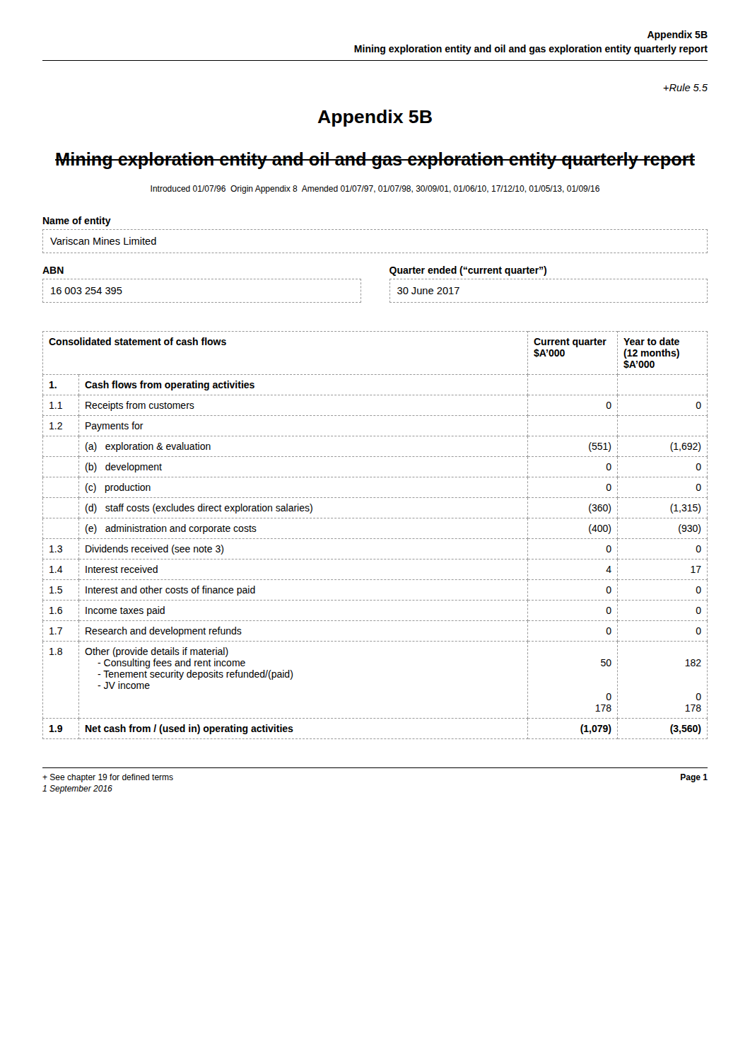Appendix 5B
Mining exploration entity and oil and gas exploration entity quarterly report
+Rule 5.5
Appendix 5B
Mining exploration entity and oil and gas exploration entity quarterly report
Introduced 01/07/96 Origin Appendix 8 Amended 01/07/97, 01/07/98, 30/09/01, 01/06/10, 17/12/10, 01/05/13, 01/09/16
Name of entity
Variscan Mines Limited
ABN
16 003 254 395
Quarter ended (“current quarter”)
30 June 2017
| Consolidated statement of cash flows | Current quarter $A’000 | Year to date (12 months) $A’000 |
| --- | --- | --- |
| 1. | Cash flows from operating activities | | |
| 1.1 | Receipts from customers | 0 | 0 |
| 1.2 | Payments for | | |
| | (a) exploration & evaluation | (551) | (1,692) |
| | (b) development | 0 | 0 |
| | (c) production | 0 | 0 |
| | (d) staff costs (excludes direct exploration salaries) | (360) | (1,315) |
| | (e) administration and corporate costs | (400) | (930) |
| 1.3 | Dividends received (see note 3) | 0 | 0 |
| 1.4 | Interest received | 4 | 17 |
| 1.5 | Interest and other costs of finance paid | 0 | 0 |
| 1.6 | Income taxes paid | 0 | 0 |
| 1.7 | Research and development refunds | 0 | 0 |
| 1.8 | Other (provide details if material) Consulting fees and rent income Tenement security deposits refunded/(paid) JV income | 50 0 178 | 182 0 178 |
| 1.9 | Net cash from / (used in) operating activities | (1,079) | (3,560) |
+ See chapter 19 for defined terms
1 September 2016
Page 1